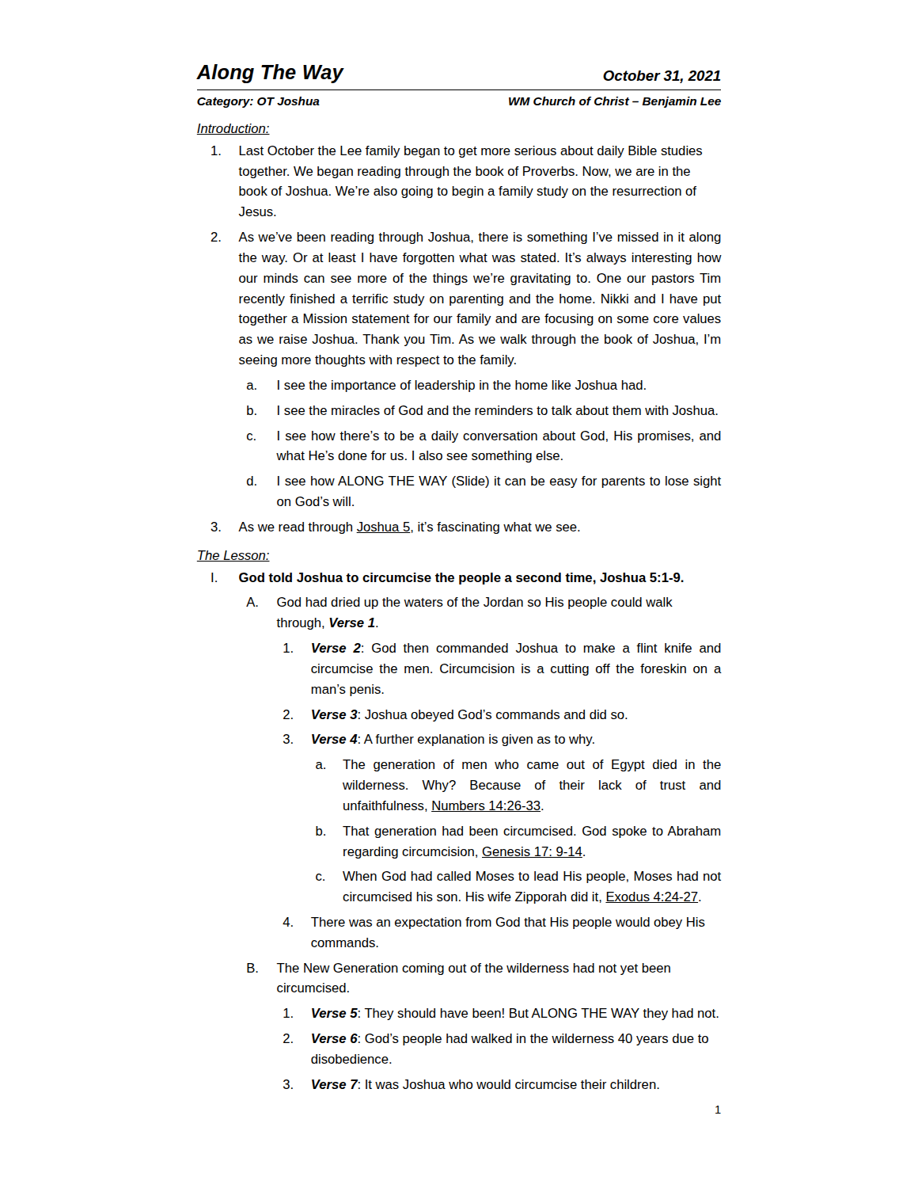Along The Way October 31, 2021
Category: OT Joshua WM Church of Christ – Benjamin Lee
Introduction:
1. Last October the Lee family began to get more serious about daily Bible studies together. We began reading through the book of Proverbs. Now, we are in the book of Joshua. We’re also going to begin a family study on the resurrection of Jesus.
2. As we’ve been reading through Joshua, there is something I’ve missed in it along the way. Or at least I have forgotten what was stated. It’s always interesting how our minds can see more of the things we’re gravitating to. One our pastors Tim recently finished a terrific study on parenting and the home. Nikki and I have put together a Mission statement for our family and are focusing on some core values as we raise Joshua. Thank you Tim. As we walk through the book of Joshua, I’m seeing more thoughts with respect to the family.
a. I see the importance of leadership in the home like Joshua had.
b. I see the miracles of God and the reminders to talk about them with Joshua.
c. I see how there’s to be a daily conversation about God, His promises, and what He’s done for us. I also see something else.
d. I see how ALONG THE WAY (Slide) it can be easy for parents to lose sight on God’s will.
3. As we read through Joshua 5, it’s fascinating what we see.
The Lesson:
I. God told Joshua to circumcise the people a second time, Joshua 5:1-9.
A. God had dried up the waters of the Jordan so His people could walk through, Verse 1.
1. Verse 2: God then commanded Joshua to make a flint knife and circumcise the men. Circumcision is a cutting off the foreskin on a man’s penis.
2. Verse 3: Joshua obeyed God’s commands and did so.
3. Verse 4: A further explanation is given as to why.
a. The generation of men who came out of Egypt died in the wilderness. Why? Because of their lack of trust and unfaithfulness, Numbers 14:26-33.
b. That generation had been circumcised. God spoke to Abraham regarding circumcision, Genesis 17: 9-14.
c. When God had called Moses to lead His people, Moses had not circumcised his son. His wife Zipporah did it, Exodus 4:24-27.
4. There was an expectation from God that His people would obey His commands.
B. The New Generation coming out of the wilderness had not yet been circumcised.
1. Verse 5: They should have been! But ALONG THE WAY they had not.
2. Verse 6: God’s people had walked in the wilderness 40 years due to disobedience.
3. Verse 7: It was Joshua who would circumcise their children.
1